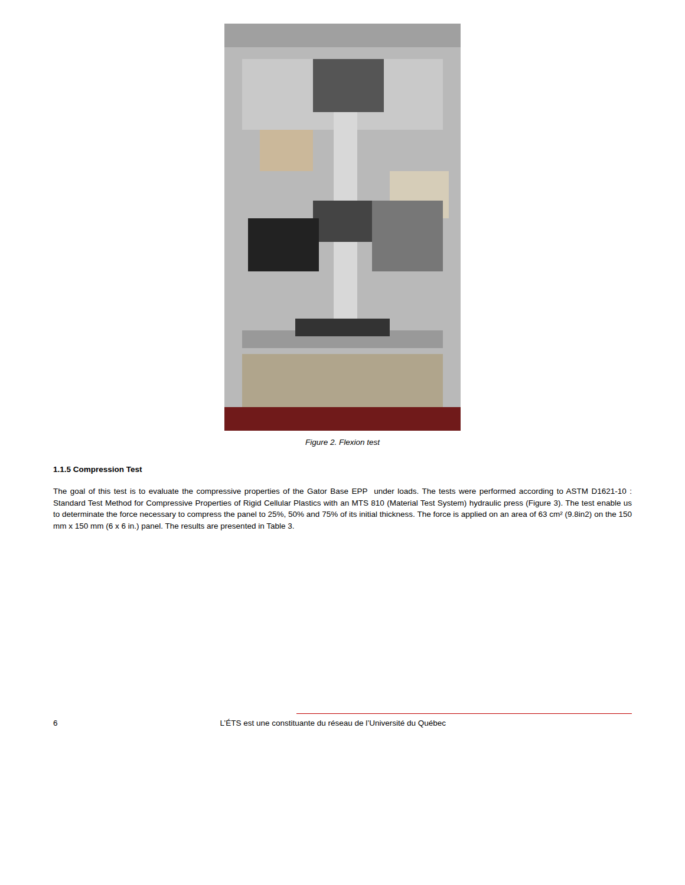Figure 2. Flexion test
1.1.5 Compression Test
The goal of this test is to evaluate the compressive properties of the Gator Base EPP under loads. The tests were performed according to ASTM D1621-10 : Standard Test Method for Compressive Properties of Rigid Cellular Plastics with an MTS 810 (Material Test System) hydraulic press (Figure 3). The test enable us to determinate the force necessary to compress the panel to 25%, 50% and 75% of its initial thickness. The force is applied on an area of 63 cm² (9.8in2) on the 150 mm x 150 mm (6 x 6 in.) panel. The results are presented in Table 3.
6 L’ÉTS est une constituante du réseau de l’Université du Québec